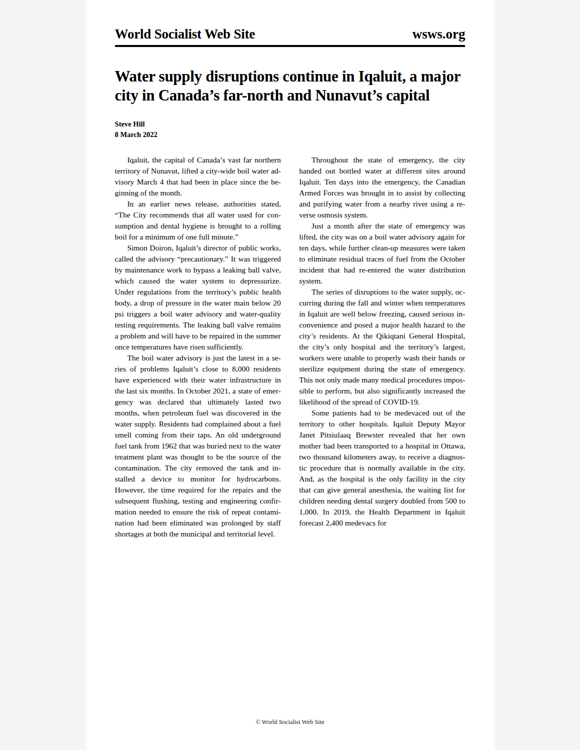World Socialist Web Site
wsws.org
Water supply disruptions continue in Iqaluit, a major city in Canada’s far-north and Nunavut’s capital
Steve Hill 8 March 2022
Iqaluit, the capital of Canada’s vast far northern territory of Nunavut, lifted a city-wide boil water advisory March 4 that had been in place since the beginning of the month.
In an earlier news release, authorities stated, “The City recommends that all water used for consumption and dental hygiene is brought to a rolling boil for a minimum of one full minute.”
Simon Doiron, Iqaluit’s director of public works, called the advisory “precautionary.” It was triggered by maintenance work to bypass a leaking ball valve, which caused the water system to depressurize. Under regulations from the territory’s public health body, a drop of pressure in the water main below 20 psi triggers a boil water advisory and water-quality testing requirements. The leaking ball valve remains a problem and will have to be repaired in the summer once temperatures have risen sufficiently.
The boil water advisory is just the latest in a series of problems Iqaluit’s close to 8,000 residents have experienced with their water infrastructure in the last six months. In October 2021, a state of emergency was declared that ultimately lasted two months, when petroleum fuel was discovered in the water supply. Residents had complained about a fuel smell coming from their taps. An old underground fuel tank from 1962 that was buried next to the water treatment plant was thought to be the source of the contamination. The city removed the tank and installed a device to monitor for hydrocarbons. However, the time required for the repairs and the subsequent flushing, testing and engineering confirmation needed to ensure the risk of repeat contamination had been eliminated was prolonged by staff shortages at both the municipal and territorial level.
Throughout the state of emergency, the city handed out bottled water at different sites around Iqaluit. Ten days into the emergency, the Canadian Armed Forces was brought in to assist by collecting and purifying water from a nearby river using a reverse osmosis system.
Just a month after the state of emergency was lifted, the city was on a boil water advisory again for ten days, while further clean-up measures were taken to eliminate residual traces of fuel from the October incident that had re-entered the water distribution system.
The series of disruptions to the water supply, occurring during the fall and winter when temperatures in Iqaluit are well below freezing, caused serious inconvenience and posed a major health hazard to the city’s residents. At the Qikiqtani General Hospital, the city’s only hospital and the territory’s largest, workers were unable to properly wash their hands or sterilize equipment during the state of emergency. This not only made many medical procedures impossible to perform, but also significantly increased the likelihood of the spread of COVID-19.
Some patients had to be medevaced out of the territory to other hospitals. Iqaluit Deputy Mayor Janet Pitsiulaaq Brewster revealed that her own mother had been transported to a hospital in Ottawa, two thousand kilometers away, to receive a diagnostic procedure that is normally available in the city. And, as the hospital is the only facility in the city that can give general anesthesia, the waiting list for children needing dental surgery doubled from 500 to 1,000. In 2019, the Health Department in Iqaluit forecast 2,400 medevacs for
© World Socialist Web Site